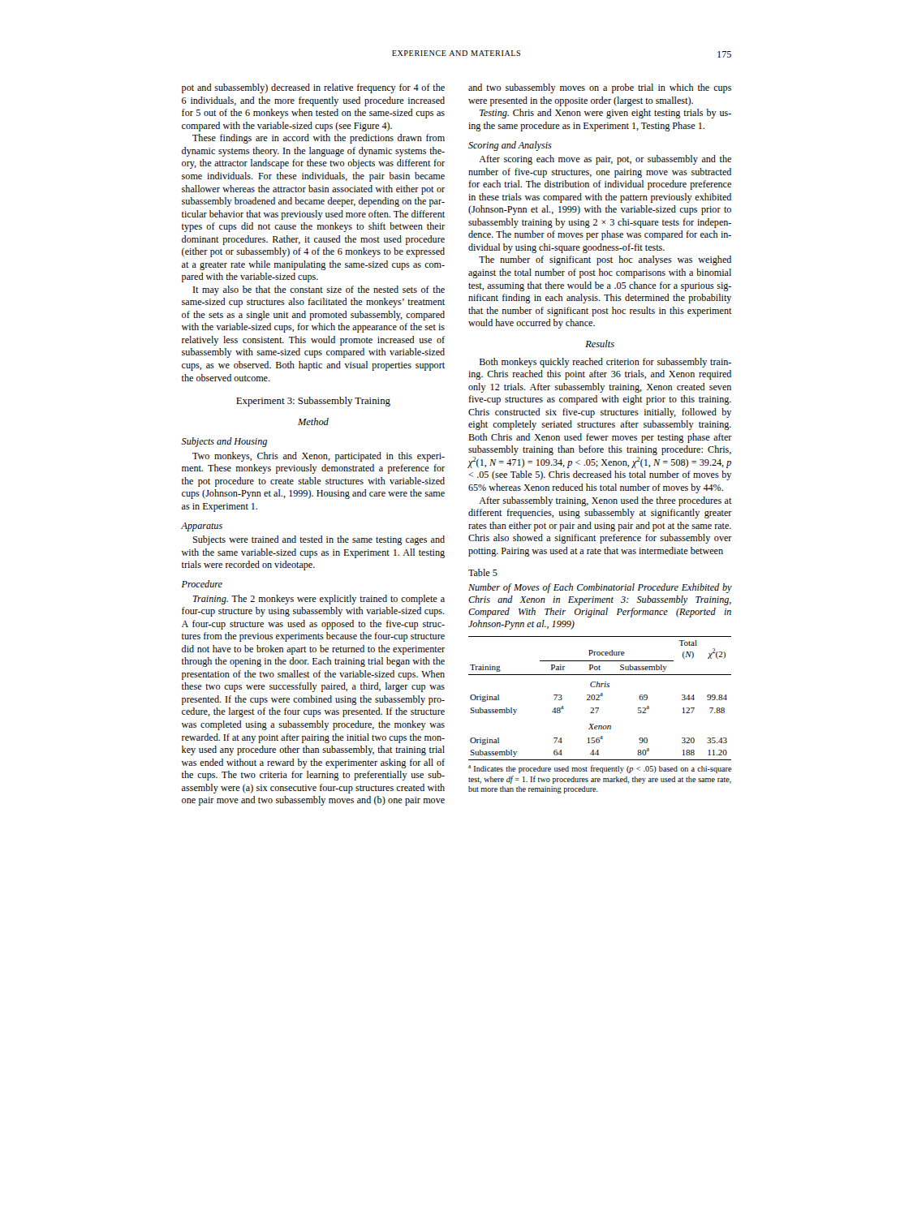Experience and Materials 175
pot and subassembly) decreased in relative frequency for 4 of the 6 individuals, and the more frequently used procedure increased for 5 out of the 6 monkeys when tested on the same-sized cups as compared with the variable-sized cups (see Figure 4).
These findings are in accord with the predictions drawn from dynamic systems theory. In the language of dynamic systems theory, the attractor landscape for these two objects was different for some individuals. For these individuals, the pair basin became shallower whereas the attractor basin associated with either pot or subassembly broadened and became deeper, depending on the particular behavior that was previously used more often. The different types of cups did not cause the monkeys to shift between their dominant procedures. Rather, it caused the most used procedure (either pot or subassembly) of 4 of the 6 monkeys to be expressed at a greater rate while manipulating the same-sized cups as compared with the variable-sized cups.
It may also be that the constant size of the nested sets of the same-sized cup structures also facilitated the monkeys’ treatment of the sets as a single unit and promoted subassembly, compared with the variable-sized cups, for which the appearance of the set is relatively less consistent. This would promote increased use of subassembly with same-sized cups compared with variable-sized cups, as we observed. Both haptic and visual properties support the observed outcome.
Experiment 3: Subassembly Training
Method
Subjects and Housing
Two monkeys, Chris and Xenon, participated in this experiment. These monkeys previously demonstrated a preference for the pot procedure to create stable structures with variable-sized cups (Johnson-Pynn et al., 1999). Housing and care were the same as in Experiment 1.
Apparatus
Subjects were trained and tested in the same testing cages and with the same variable-sized cups as in Experiment 1. All testing trials were recorded on videotape.
Procedure
Training. The 2 monkeys were explicitly trained to complete a four-cup structure by using subassembly with variable-sized cups. A four-cup structure was used as opposed to the five-cup structures from the previous experiments because the four-cup structure did not have to be broken apart to be returned to the experimenter through the opening in the door. Each training trial began with the presentation of the two smallest of the variable-sized cups. When these two cups were successfully paired, a third, larger cup was presented. If the cups were combined using the subassembly procedure, the largest of the four cups was presented. If the structure was completed using a subassembly procedure, the monkey was rewarded. If at any point after pairing the initial two cups the monkey used any procedure other than subassembly, that training trial was ended without a reward by the experimenter asking for all of the cups. The two criteria for learning to preferentially use subassembly were (a) six consecutive four-cup structures created with one pair move and two subassembly moves and (b) one pair move and two subassembly moves on a probe trial in which the cups were presented in the opposite order (largest to smallest).
Testing. Chris and Xenon were given eight testing trials by using the same procedure as in Experiment 1, Testing Phase 1.
Scoring and Analysis
After scoring each move as pair, pot, or subassembly and the number of five-cup structures, one pairing move was subtracted for each trial. The distribution of individual procedure preference in these trials was compared with the pattern previously exhibited (Johnson-Pynn et al., 1999) with the variable-sized cups prior to subassembly training by using 2 × 3 chi-square tests for independence. The number of moves per phase was compared for each individual by using chi-square goodness-of-fit tests.
The number of significant post hoc analyses was weighed against the total number of post hoc comparisons with a binomial test, assuming that there would be a .05 chance for a spurious significant finding in each analysis. This determined the probability that the number of significant post hoc results in this experiment would have occurred by chance.
Results
Both monkeys quickly reached criterion for subassembly training. Chris reached this point after 36 trials, and Xenon required only 12 trials. After subassembly training, Xenon created seven five-cup structures as compared with eight prior to this training. Chris constructed six five-cup structures initially, followed by eight completely seriated structures after subassembly training. Both Chris and Xenon used fewer moves per testing phase after subassembly training than before this training procedure: Chris, χ2(1, N = 471) = 109.34, p < .05; Xenon, χ2(1, N = 508) = 39.24, p < .05 (see Table 5). Chris decreased his total number of moves by 65% whereas Xenon reduced his total number of moves by 44%.
After subassembly training, Xenon used the three procedures at different frequencies, using subassembly at significantly greater rates than either pot or pair and using pair and pot at the same rate. Chris also showed a significant preference for subassembly over potting. Pairing was used at a rate that was intermediate between
Table 5
Number of Moves of Each Combinatorial Procedure Exhibited by Chris and Xenon in Experiment 3: Subassembly Training, Compared With Their Original Performance (Reported in Johnson-Pynn et al., 1999)
| | Procedure | Total ( N ) | χ 2 (2) |
| Training | Pair | Pot | Subassembly | | |
| Chris |
| Original | 73 | 202 a | 69 | 344 | 99.84 |
| Subassembly | 48 a | 27 | 52 a | 127 | 7.88 |
| Xenon |
| Original | 74 | 156 a | 90 | 320 | 35.43 |
| Subassembly | 64 | 44 | 80 a | 188 | 11.20 |
a Indicates the procedure used most frequently (p < .05) based on a chi-square test, where df = 1. If two procedures are marked, they are used at the same rate, but more than the remaining procedure.